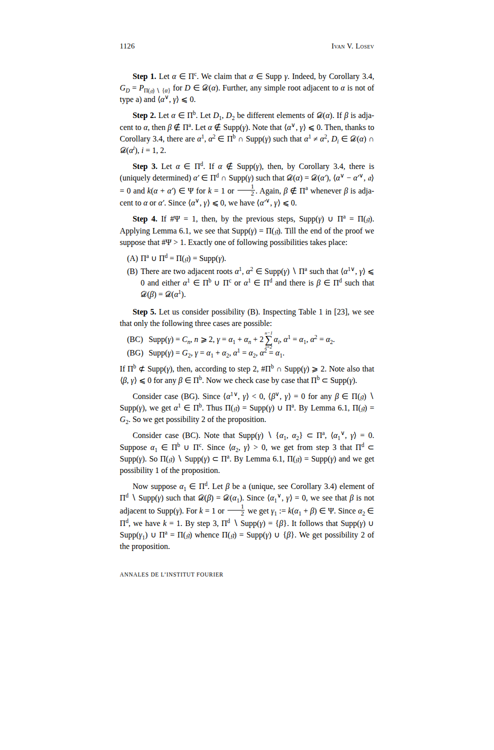1126 Ivan V. Losev
Step 1. Let α ∈ Πc. We claim that α ∈ Supp γ. Indeed, by Corollary 3.4, GD = PΠ(𝔤) ∖ {α} for D ∈ 𝒟(α). Further, any simple root adjacent to α is not of type a) and ⟨α∨, γ⟩ ⩽ 0.
Step 2. Let α ∈ Πb. Let D1, D2 be different elements of 𝒟(α). If β is adjacent to α, then β ∉ Πa. Let α ∉ Supp(γ). Note that ⟨α∨, γ⟩ ⩽ 0. Then, thanks to Corollary 3.4, there are α1, α2 ∈ Πb ∩ Supp(γ) such that α1 ≠ α2, Di ∈ 𝒟(α) ∩ 𝒟(αi), i = 1, 2.
Step 3. Let α ∈ Πd. If α ∉ Supp(γ), then, by Corollary 3.4, there is (uniquely determined) α′ ∈ Πd ∩ Supp(γ) such that 𝒟(α) = 𝒟(α′), ⟨α∨ − α′∨, 𝔞⟩ = 0 and k(α + α′) ∈ Ψ for k = 1 or 12. Again, β ∉ Πa whenever β is adjacent to α or α′. Since ⟨α∨, γ⟩ ⩽ 0, we have ⟨α′∨, γ⟩ ⩽ 0.
Step 4. If #Ψ = 1, then, by the previous steps, Supp(γ) ∪ Πa = Π(𝔤). Applying Lemma 6.1, we see that Supp(γ) = Π(𝔤). Till the end of the proof we suppose that #Ψ > 1. Exactly one of following possibilities takes place:
(A) Πa ∪ Πd = Π(𝔤) = Supp(γ).
(B) There are two adjacent roots α1, α2 ∈ Supp(γ) ∖ Πa such that ⟨α1∨, γ⟩ ⩽ 0 and either α1 ∈ Πb ∪ Πc or α1 ∈ Πd and there is β ∈ Πd such that 𝒟(β) = 𝒟(α1).
Step 5. Let us consider possibility (B). Inspecting Table 1 in [23], we see that only the following three cases are possible:
(BC)
Supp(γ) = Cn, n ⩾ 2, γ = α1 + αn + 2n−1∑i=2 αi, α1 = α1, α2 = α2.
(BG)
Supp(γ) = G2, γ = α1 + α2, α1 = α2, α2 = α1.
If Πb ⊄ Supp(γ), then, according to step 2, #Πb ∩ Supp(γ) ⩾ 2. Note also that ⟨β, γ⟩ ⩽ 0 for any β ∈ Πb. Now we check case by case that Πb ⊂ Supp(γ).
Consider case (BG). Since ⟨α1∨, γ⟩ < 0, ⟨β∨, γ⟩ = 0 for any β ∈ Π(𝔤) ∖ Supp(γ), we get α1 ∈ Πb. Thus Π(𝔤) = Supp(γ) ∪ Πa. By Lemma 6.1, Π(𝔤) = G2. So we get possibility 2 of the proposition.
Consider case (BC). Note that Supp(γ) ∖ {α1, α2} ⊂ Πa, ⟨α1∨, γ⟩ = 0. Suppose α1 ∈ Πb ∪ Πc. Since ⟨α2, γ⟩ > 0, we get from step 3 that Πd ⊂ Supp(γ). So Π(𝔤) ∖ Supp(γ) ⊂ Πa. By Lemma 6.1, Π(𝔤) = Supp(γ) and we get possibility 1 of the proposition.
Now suppose α1 ∈ Πd. Let β be a (unique, see Corollary 3.4) element of Πd ∖ Supp(γ) such that 𝒟(β) = 𝒟(α1). Since ⟨α1∨, γ⟩ = 0, we see that β is not adjacent to Supp(γ). For k = 1 or 12 we get γ1 := k(α1 + β) ∈ Ψ. Since α2 ∈ Πd, we have k = 1. By step 3, Πd ∖ Supp(γ) = {β}. It follows that Supp(γ) ∪ Supp(γ1) ∪ Πa = Π(𝔤) whence Π(𝔤) = Supp(γ) ∪ {β}. We get possibility 2 of the proposition.
Annales de l’institut Fourier